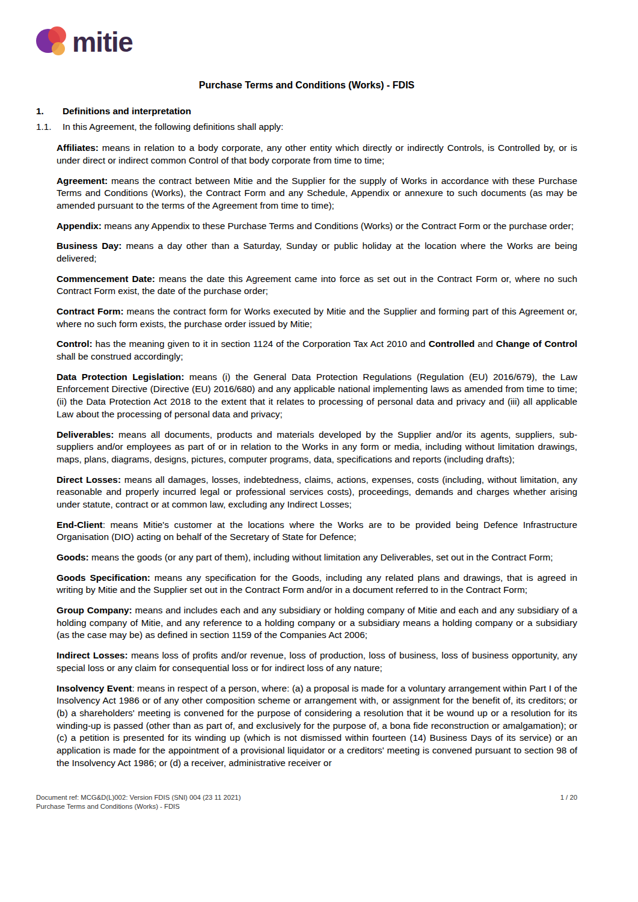mitie
Purchase Terms and Conditions (Works) - FDIS
1.
Definitions and interpretation
1.1. In this Agreement, the following definitions shall apply:
Affiliates: means in relation to a body corporate, any other entity which directly or indirectly Controls, is Controlled by, or is under direct or indirect common Control of that body corporate from time to time;
Agreement: means the contract between Mitie and the Supplier for the supply of Works in accordance with these Purchase Terms and Conditions (Works), the Contract Form and any Schedule, Appendix or annexure to such documents (as may be amended pursuant to the terms of the Agreement from time to time);
Appendix: means any Appendix to these Purchase Terms and Conditions (Works) or the Contract Form or the purchase order;
Business Day: means a day other than a Saturday, Sunday or public holiday at the location where the Works are being delivered;
Commencement Date: means the date this Agreement came into force as set out in the Contract Form or, where no such Contract Form exist, the date of the purchase order;
Contract Form: means the contract form for Works executed by Mitie and the Supplier and forming part of this Agreement or, where no such form exists, the purchase order issued by Mitie;
Control: has the meaning given to it in section 1124 of the Corporation Tax Act 2010 and Controlled and Change of Control shall be construed accordingly;
Data Protection Legislation: means (i) the General Data Protection Regulations (Regulation (EU) 2016/679), the Law Enforcement Directive (Directive (EU) 2016/680) and any applicable national implementing laws as amended from time to time; (ii) the Data Protection Act 2018 to the extent that it relates to processing of personal data and privacy and (iii) all applicable Law about the processing of personal data and privacy;
Deliverables: means all documents, products and materials developed by the Supplier and/or its agents, suppliers, sub-suppliers and/or employees as part of or in relation to the Works in any form or media, including without limitation drawings, maps, plans, diagrams, designs, pictures, computer programs, data, specifications and reports (including drafts);
Direct Losses: means all damages, losses, indebtedness, claims, actions, expenses, costs (including, without limitation, any reasonable and properly incurred legal or professional services costs), proceedings, demands and charges whether arising under statute, contract or at common law, excluding any Indirect Losses;
End-Client: means Mitie's customer at the locations where the Works are to be provided being Defence Infrastructure Organisation (DIO) acting on behalf of the Secretary of State for Defence;
Goods: means the goods (or any part of them), including without limitation any Deliverables, set out in the Contract Form;
Goods Specification: means any specification for the Goods, including any related plans and drawings, that is agreed in writing by Mitie and the Supplier set out in the Contract Form and/or in a document referred to in the Contract Form;
Group Company: means and includes each and any subsidiary or holding company of Mitie and each and any subsidiary of a holding company of Mitie, and any reference to a holding company or a subsidiary means a holding company or a subsidiary (as the case may be) as defined in section 1159 of the Companies Act 2006;
Indirect Losses: means loss of profits and/or revenue, loss of production, loss of business, loss of business opportunity, any special loss or any claim for consequential loss or for indirect loss of any nature;
Insolvency Event: means in respect of a person, where: (a) a proposal is made for a voluntary arrangement within Part I of the Insolvency Act 1986 or of any other composition scheme or arrangement with, or assignment for the benefit of, its creditors; or (b) a shareholders' meeting is convened for the purpose of considering a resolution that it be wound up or a resolution for its winding-up is passed (other than as part of, and exclusively for the purpose of, a bona fide reconstruction or amalgamation); or (c) a petition is presented for its winding up (which is not dismissed within fourteen (14) Business Days of its service) or an application is made for the appointment of a provisional liquidator or a creditors' meeting is convened pursuant to section 98 of the Insolvency Act 1986; or (d) a receiver, administrative receiver or
Document ref: MCG&D(L)002: Version FDIS (SNI) 004 (23 11 2021)
Purchase Terms and Conditions (Works) - FDIS
1 / 20